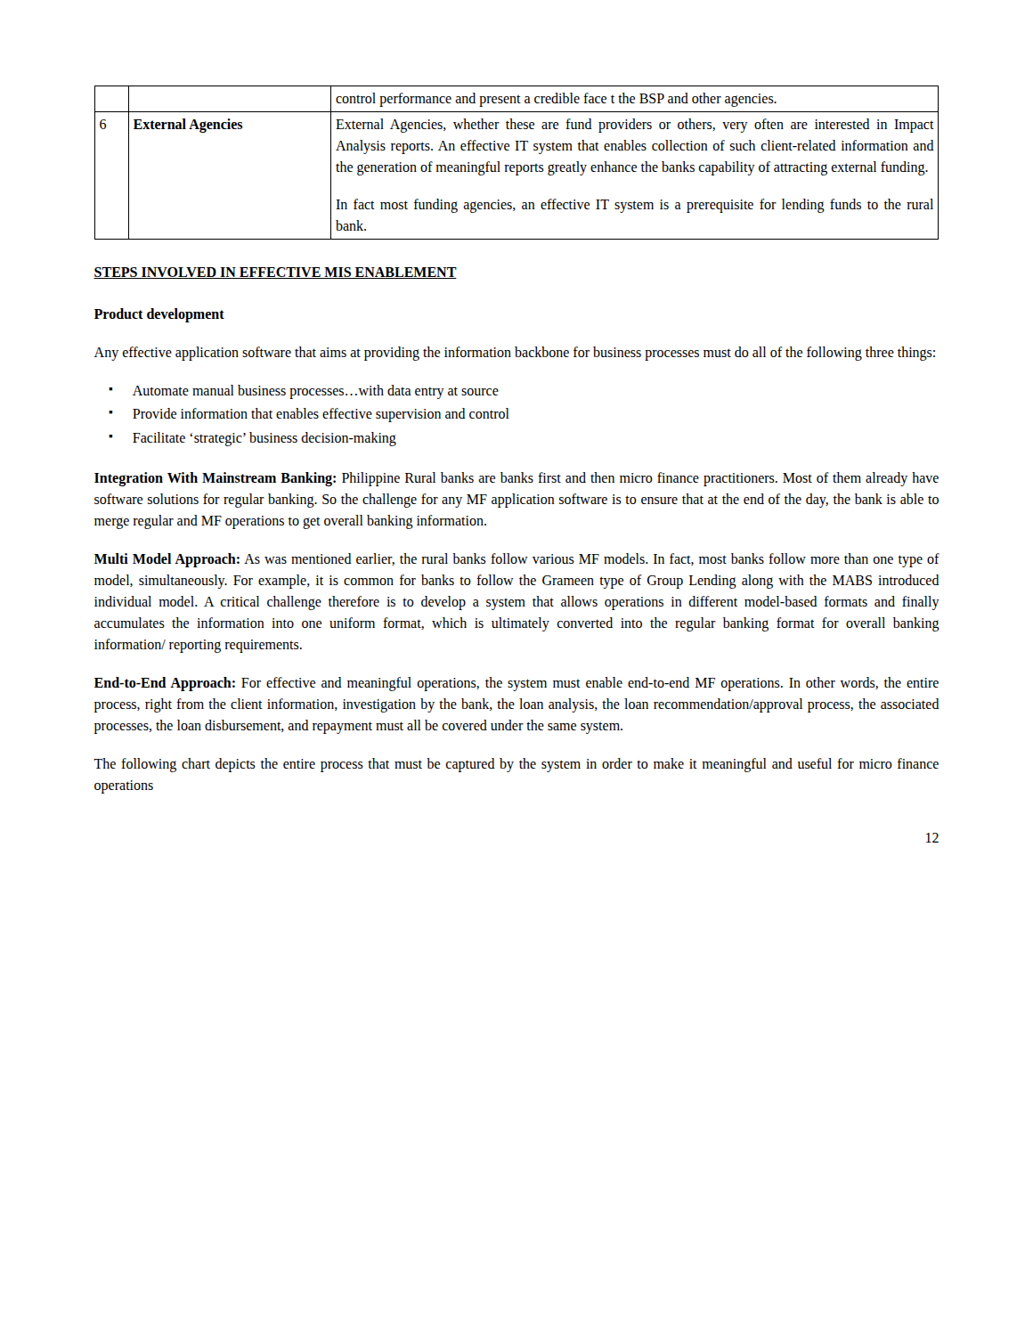| | | control performance and present a credible face t the BSP and other agencies. |
| 6 | External Agencies | External Agencies, whether these are fund providers or others, very often are interested in Impact Analysis reports. An effective IT system that enables collection of such client-related information and the generation of meaningful reports greatly enhance the banks capability of attracting external funding. In fact most funding agencies, an effective IT system is a prerequisite for lending funds to the rural bank. |
STEPS INVOLVED IN EFFECTIVE MIS ENABLEMENT
Product development
Any effective application software that aims at providing the information backbone for business processes must do all of the following three things:
Automate manual business processes…with data entry at source
Provide information that enables effective supervision and control
Facilitate ‘strategic’ business decision-making
Integration With Mainstream Banking: Philippine Rural banks are banks first and then micro finance practitioners. Most of them already have software solutions for regular banking. So the challenge for any MF application software is to ensure that at the end of the day, the bank is able to merge regular and MF operations to get overall banking information.
Multi Model Approach: As was mentioned earlier, the rural banks follow various MF models. In fact, most banks follow more than one type of model, simultaneously. For example, it is common for banks to follow the Grameen type of Group Lending along with the MABS introduced individual model. A critical challenge therefore is to develop a system that allows operations in different model-based formats and finally accumulates the information into one uniform format, which is ultimately converted into the regular banking format for overall banking information/ reporting requirements.
End-to-End Approach: For effective and meaningful operations, the system must enable end-to-end MF operations. In other words, the entire process, right from the client information, investigation by the bank, the loan analysis, the loan recommendation/approval process, the associated processes, the loan disbursement, and repayment must all be covered under the same system.
The following chart depicts the entire process that must be captured by the system in order to make it meaningful and useful for micro finance operations
12